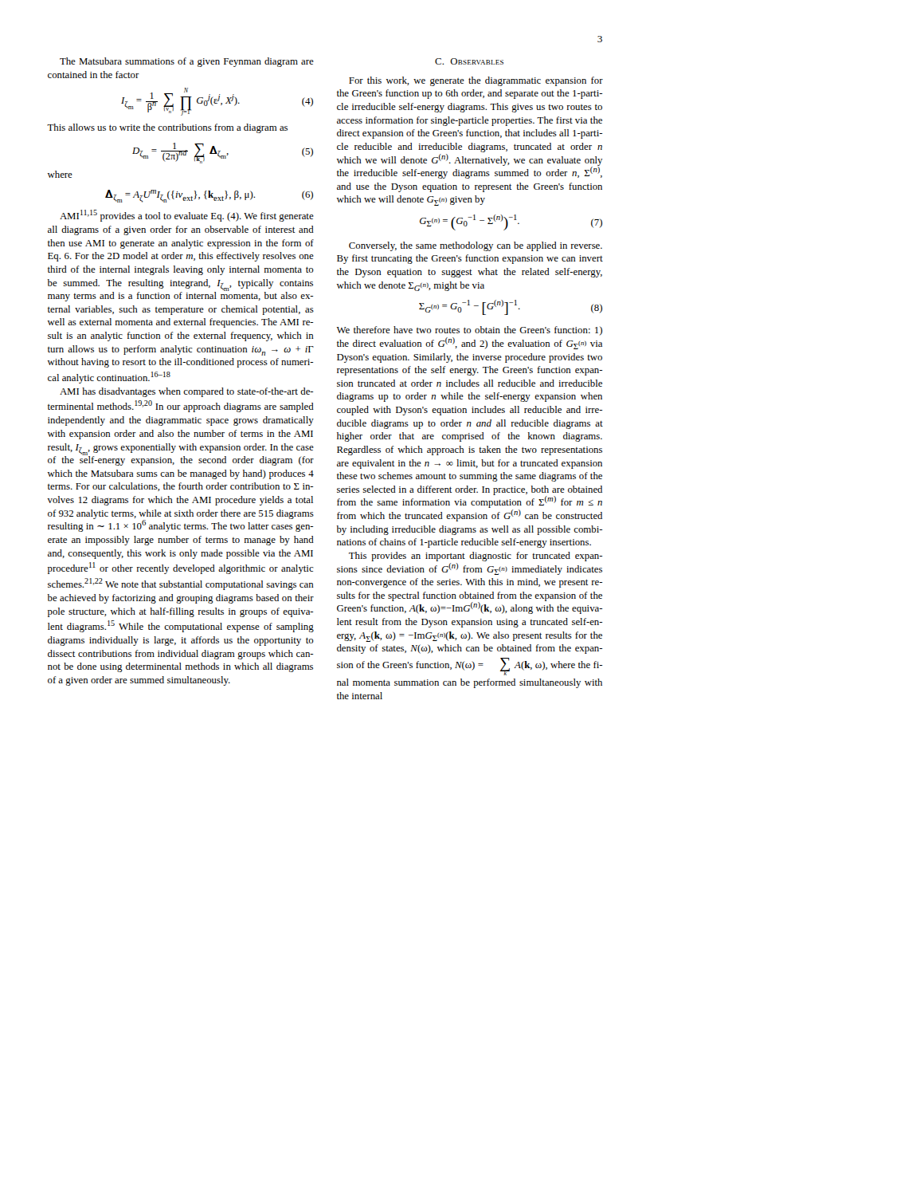3
The Matsubara summations of a given Feynman diagram are contained in the factor
Iζm = 1 βn ∑{νn} N∏j=1 G0j(εj, Xj). (4)
This allows us to write the contributions from a diagram as
Dζm = 1(2π)nd ∑{kn} 𝚫ζm, (5)
where
𝚫ζm = AζUmIζn({iνext}, {kext}, β, μ). (6)
AMI11,15 provides a tool to evaluate Eq. (4). We first generate all diagrams of a given order for an observable of interest and then use AMI to generate an analytic expression in the form of Eq. 6. For the 2D model at order m, this effectively resolves one third of the internal integrals leaving only internal momenta to be summed. The resulting integrand, Iζm, typically contains many terms and is a function of internal momenta, but also external variables, such as temperature or chemical potential, as well as external momenta and external frequencies. The AMI result is an analytic function of the external frequency, which in turn allows us to perform analytic continuation iωn → ω + i Γ without having to resort to the ill-conditioned process of numerical analytic continuation.16–18
AMI has disadvantages when compared to state-of-the-art determinental methods.19,20 In our approach diagrams are sampled independently and the diagrammatic space grows dramatically with expansion order and also the number of terms in the AMI result, Iζm, grows exponentially with expansion order. In the case of the self-energy expansion, the second order diagram (for which the Matsubara sums can be managed by hand) produces 4 terms. For our calculations, the fourth order contribution to Σ involves 12 diagrams for which the AMI procedure yields a total of 932 analytic terms, while at sixth order there are 515 diagrams resulting in ∼ 1.1 × 106 analytic terms. The two latter cases generate an impossibly large number of terms to manage by hand and, consequently, this work is only made possible via the AMI procedure11 or other recently developed algorithmic or analytic schemes.21,22 We note that substantial computational savings can be achieved by factorizing and grouping diagrams based on their pole structure, which at half-filling results in groups of equivalent diagrams.15 While the computational expense of sampling diagrams individually is large, it affords us the opportunity to dissect contributions from individual diagram groups which cannot be done using determinental methods in which all diagrams of a given order are summed simultaneously.
C. Observables
For this work, we generate the diagrammatic expansion for the Green's function up to 6th order, and separate out the 1-particle irreducible self-energy diagrams. This gives us two routes to access information for single-particle properties. The first via the direct expansion of the Green's function, that includes all 1-particle reducible and irreducible diagrams, truncated at order n which we will denote G(n). Alternatively, we can evaluate only the irreducible self-energy diagrams summed to order n, Σ(n), and use the Dyson equation to represent the Green's function which we will denote GΣ(n) given by
GΣ(n) = (G0−1 − Σ(n))−1. (7)
Conversely, the same methodology can be applied in reverse. By first truncating the Green's function expansion we can invert the Dyson equation to suggest what the related self-energy, which we denote ΣG(n), might be via
ΣG(n) = G0−1 − [G(n)]−1. (8)
We therefore have two routes to obtain the Green's function: 1) the direct evaluation of G(n), and 2) the evaluation of GΣ(n) via Dyson's equation. Similarly, the inverse procedure provides two representations of the self energy. The Green's function expansion truncated at order n includes all reducible and irreducible diagrams up to order n while the self-energy expansion when coupled with Dyson's equation includes all reducible and irreducible diagrams up to order n and all reducible diagrams at higher order that are comprised of the known diagrams. Regardless of which approach is taken the two representations are equivalent in the n → ∞ limit, but for a truncated expansion these two schemes amount to summing the same diagrams of the series selected in a different order. In practice, both are obtained from the same information via computation of Σ(m) for m ≤ n from which the truncated expansion of G(n) can be constructed by including irreducible diagrams as well as all possible combinations of chains of 1-particle reducible self-energy insertions.
This provides an important diagnostic for truncated expansions since deviation of G(n) from GΣ(n) immediately indicates non-convergence of the series. With this in mind, we present results for the spectral function obtained from the expansion of the Green's function, A(k, ω)=−ImG(n)(k, ω), along with the equivalent result from the Dyson expansion using a truncated self-energy, AΣ(k, ω) = −ImGΣ(n)(k, ω). We also present results for the density of states, N(ω), which can be obtained from the expansion of the Green's function, N(ω) = ∑k A(k, ω), where the final momenta summation can be performed simultaneously with the internal